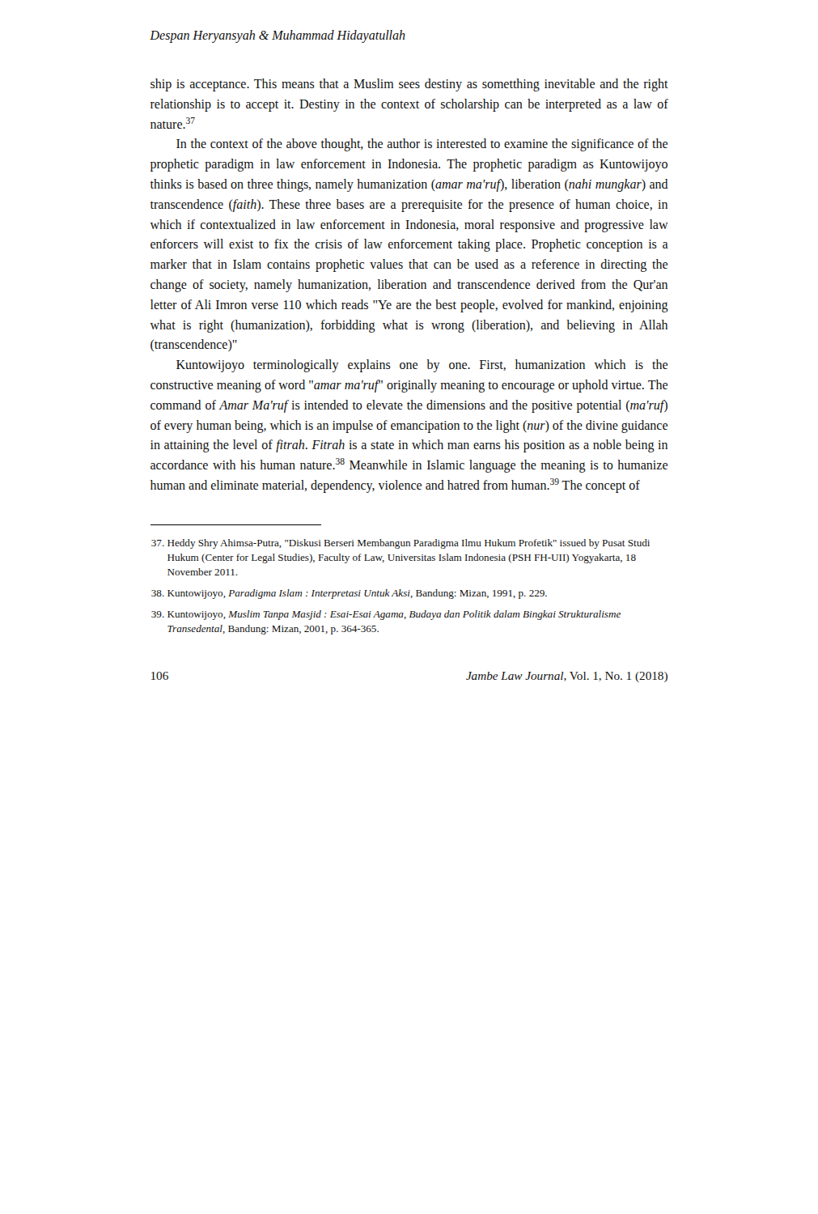Despan Heryansyah & Muhammad Hidayatullah
ship is acceptance. This means that a Muslim sees destiny as sometthing inevitable and the right relationship is to accept it. Destiny in the context of scholarship can be interpreted as a law of nature.37
In the context of the above thought, the author is interested to examine the significance of the prophetic paradigm in law enforcement in Indonesia. The prophetic paradigm as Kuntowijoyo thinks is based on three things, namely humanization (amar ma'ruf), liberation (nahi mungkar) and transcendence (faith). These three bases are a prerequisite for the presence of human choice, in which if contextualized in law enforcement in Indonesia, moral responsive and progressive law enforcers will exist to fix the crisis of law enforcement taking place. Prophetic conception is a marker that in Islam contains prophetic values that can be used as a reference in directing the change of society, namely humanization, liberation and transcendence derived from the Qur'an letter of Ali Imron verse 110 which reads "Ye are the best people, evolved for mankind, enjoining what is right (humanization), forbidding what is wrong (liberation), and believing in Allah (transcendence)"
Kuntowijoyo terminologically explains one by one. First, humanization which is the constructive meaning of word "amar ma'ruf" originally meaning to encourage or uphold virtue. The command of Amar Ma'ruf is intended to elevate the dimensions and the positive potential (ma'ruf) of every human being, which is an impulse of emancipation to the light (nur) of the divine guidance in attaining the level of fitrah. Fitrah is a state in which man earns his position as a noble being in accordance with his human nature.38 Meanwhile in Islamic language the meaning is to humanize human and eliminate material, dependency, violence and hatred from human.39 The concept of
Heddy Shry Ahimsa-Putra, "Diskusi Berseri Membangun Paradigma Ilmu Hukum Profetik" issued by Pusat Studi Hukum (Center for Legal Studies), Faculty of Law, Universitas Islam Indonesia (PSH FH-UII) Yogyakarta, 18 November 2011.
Kuntowijoyo, Paradigma Islam : Interpretasi Untuk Aksi, Bandung: Mizan, 1991, p. 229.
Kuntowijoyo, Muslim Tanpa Masjid : Esai-Esai Agama, Budaya dan Politik dalam Bingkai Strukturalisme Transedental, Bandung: Mizan, 2001, p. 364-365.
106 Jambe Law Journal, Vol. 1, No. 1 (2018)